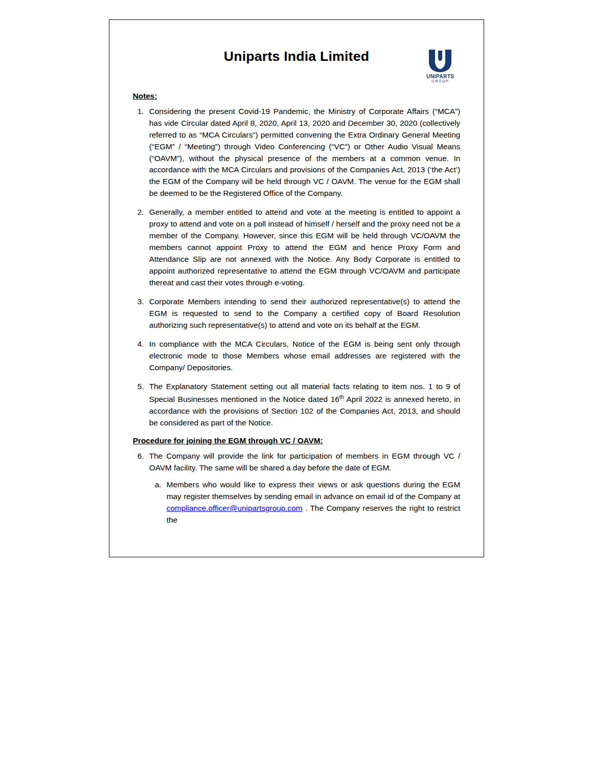UNIPARTSGROUP
Uniparts India Limited
Notes:
Considering the present Covid-19 Pandemic, the Ministry of Corporate Affairs (“MCA”) has vide Circular dated April 8, 2020, April 13, 2020 and December 30, 2020 (collectively referred to as “MCA Circulars”) permitted convening the Extra Ordinary General Meeting (“EGM” / “Meeting”) through Video Conferencing (“VC”) or Other Audio Visual Means (“OAVM”), without the physical presence of the members at a common venue. In accordance with the MCA Circulars and provisions of the Companies Act, 2013 (‘the Act’) the EGM of the Company will be held through VC / OAVM. The venue for the EGM shall be deemed to be the Registered Office of the Company.
Generally, a member entitled to attend and vote at the meeting is entitled to appoint a proxy to attend and vote on a poll instead of himself / herself and the proxy need not be a member of the Company. However, since this EGM will be held through VC/OAVM the members cannot appoint Proxy to attend the EGM and hence Proxy Form and Attendance Slip are not annexed with the Notice. Any Body Corporate is entitled to appoint authorized representative to attend the EGM through VC/OAVM and participate thereat and cast their votes through e-voting.
Corporate Members intending to send their authorized representative(s) to attend the EGM is requested to send to the Company a certified copy of Board Resolution authorizing such representative(s) to attend and vote on its behalf at the EGM.
In compliance with the MCA Circulars, Notice of the EGM is being sent only through electronic mode to those Members whose email addresses are registered with the Company/ Depositories.
The Explanatory Statement setting out all material facts relating to item nos. 1 to 9 of Special Businesses mentioned in the Notice dated 16th April 2022 is annexed hereto, in accordance with the provisions of Section 102 of the Companies Act, 2013, and should be considered as part of the Notice.
Procedure for joining the EGM through VC / OAVM:
The Company will provide the link for participation of members in EGM through VC / OAVM facility. The same will be shared a day before the date of EGM.
Members who would like to express their views or ask questions during the EGM may register themselves by sending email in advance on email id of the Company at compliance.officer@unipartsgroup.com . The Company reserves the right to restrict the